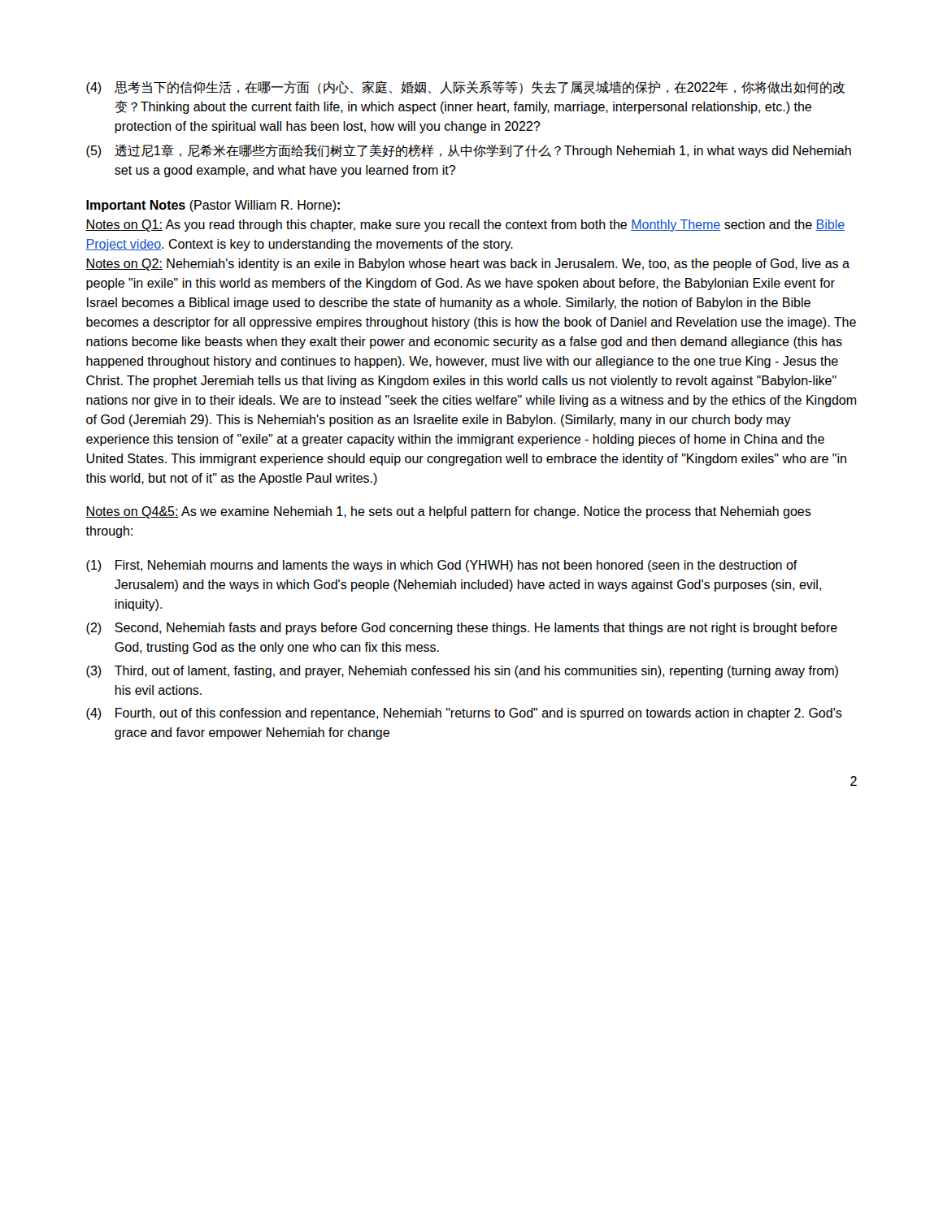(4) 思考当下的信仰生活，在哪一方面（内心、家庭、婚姻、人际关系等等）失去了属灵城墙的保护，在2022年，你将做出如何的改变？Thinking about the current faith life, in which aspect (inner heart, family, marriage, interpersonal relationship, etc.) the protection of the spiritual wall has been lost, how will you change in 2022?
(5) 透过尼1章，尼希米在哪些方面给我们树立了美好的榜样，从中你学到了什么？Through Nehemiah 1, in what ways did Nehemiah set us a good example, and what have you learned from it?
Important Notes (Pastor William R. Horne):
Notes on Q1: As you read through this chapter, make sure you recall the context from both the Monthly Theme section and the Bible Project video. Context is key to understanding the movements of the story.
Notes on Q2: Nehemiah's identity is an exile in Babylon whose heart was back in Jerusalem. We, too, as the people of God, live as a people "in exile" in this world as members of the Kingdom of God. As we have spoken about before, the Babylonian Exile event for Israel becomes a Biblical image used to describe the state of humanity as a whole. Similarly, the notion of Babylon in the Bible becomes a descriptor for all oppressive empires throughout history (this is how the book of Daniel and Revelation use the image). The nations become like beasts when they exalt their power and economic security as a false god and then demand allegiance (this has happened throughout history and continues to happen). We, however, must live with our allegiance to the one true King - Jesus the Christ. The prophet Jeremiah tells us that living as Kingdom exiles in this world calls us not violently to revolt against "Babylon-like" nations nor give in to their ideals. We are to instead "seek the cities welfare" while living as a witness and by the ethics of the Kingdom of God (Jeremiah 29). This is Nehemiah's position as an Israelite exile in Babylon. (Similarly, many in our church body may experience this tension of "exile" at a greater capacity within the immigrant experience - holding pieces of home in China and the United States. This immigrant experience should equip our congregation well to embrace the identity of "Kingdom exiles" who are "in this world, but not of it" as the Apostle Paul writes.)
Notes on Q4&5: As we examine Nehemiah 1, he sets out a helpful pattern for change. Notice the process that Nehemiah goes through:
(1) First, Nehemiah mourns and laments the ways in which God (YHWH) has not been honored (seen in the destruction of Jerusalem) and the ways in which God's people (Nehemiah included) have acted in ways against God's purposes (sin, evil, iniquity).
(2) Second, Nehemiah fasts and prays before God concerning these things. He laments that things are not right is brought before God, trusting God as the only one who can fix this mess.
(3) Third, out of lament, fasting, and prayer, Nehemiah confessed his sin (and his communities sin), repenting (turning away from) his evil actions.
(4) Fourth, out of this confession and repentance, Nehemiah "returns to God" and is spurred on towards action in chapter 2. God's grace and favor empower Nehemiah for change
2